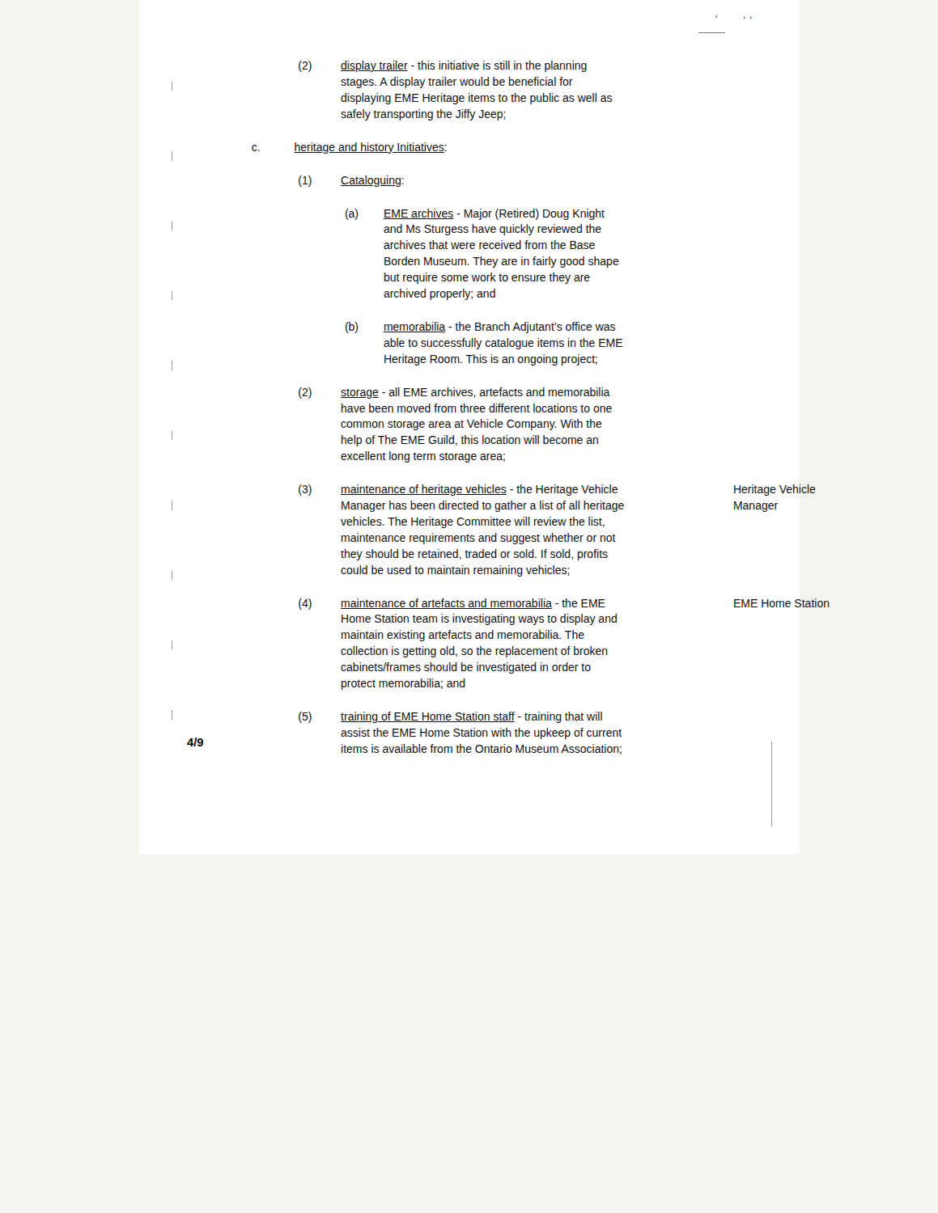’ ‘‘
(2)
display trailer - this initiative is still in the planning stages. A display trailer would be beneficial for displaying EME Heritage items to the public as well as safely transporting the Jiffy Jeep;
c.
heritage and history Initiatives:
(1)
Cataloguing:
(a)
EME archives - Major (Retired) Doug Knight and Ms Sturgess have quickly reviewed the archives that were received from the Base Borden Museum. They are in fairly good shape but require some work to ensure they are archived properly; and
(b)
memorabilia - the Branch Adjutant’s office was able to successfully catalogue items in the EME Heritage Room. This is an ongoing project;
(2)
storage - all EME archives, artefacts and memorabilia have been moved from three different locations to one common storage area at Vehicle Company. With the help of The EME Guild, this location will become an excellent long term storage area;
(3)
maintenance of heritage vehicles - the Heritage Vehicle Manager has been directed to gather a list of all heritage vehicles. The Heritage Committee will review the list, maintenance requirements and suggest whether or not they should be retained, traded or sold. If sold, profits could be used to maintain remaining vehicles;
Heritage Vehicle Manager
(4)
maintenance of artefacts and memorabilia - the EME Home Station team is investigating ways to display and maintain existing artefacts and memorabilia. The collection is getting old, so the replacement of broken cabinets/frames should be investigated in order to protect memorabilia; and
EME Home Station
(5)
training of EME Home Station staff - training that will assist the EME Home Station with the upkeep of current items is available from the Ontario Museum Association;
4/9